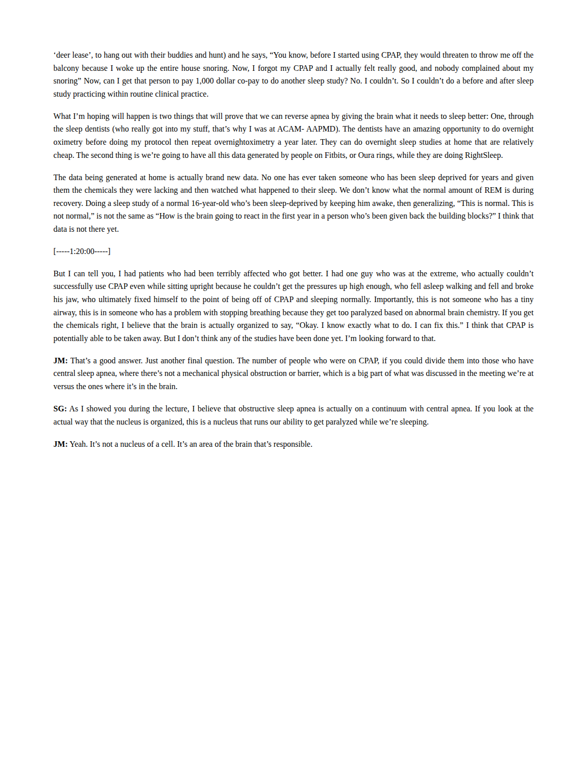‘deer lease’, to hang out with their buddies and hunt) and he says, “You know, before I started using CPAP, they would threaten to throw me off the balcony because I woke up the entire house snoring. Now, I forgot my CPAP and I actually felt really good, and nobody complained about my snoring” Now, can I get that person to pay 1,000 dollar co-pay to do another sleep study? No. I couldn’t. So I couldn’t do a before and after sleep study practicing within routine clinical practice.
What I’m hoping will happen is two things that will prove that we can reverse apnea by giving the brain what it needs to sleep better: One, through the sleep dentists (who really got into my stuff, that’s why I was at ACAM- AAPMD). The dentists have an amazing opportunity to do overnight oximetry before doing my protocol then repeat overnightoximetry a year later. They can do overnight sleep studies at home that are relatively cheap. The second thing is we’re going to have all this data generated by people on Fitbits, or Oura rings, while they are doing RightSleep.
The data being generated at home is actually brand new data. No one has ever taken someone who has been sleep deprived for years and given them the chemicals they were lacking and then watched what happened to their sleep. We don’t know what the normal amount of REM is during recovery. Doing a sleep study of a normal 16-year-old who’s been sleep-deprived by keeping him awake, then generalizing, “This is normal. This is not normal,” is not the same as “How is the brain going to react in the first year in a person who’s been given back the building blocks?” I think that data is not there yet.
[-----1:20:00-----]
But I can tell you, I had patients who had been terribly affected who got better. I had one guy who was at the extreme, who actually couldn’t successfully use CPAP even while sitting upright because he couldn’t get the pressures up high enough, who fell asleep walking and fell and broke his jaw, who ultimately fixed himself to the point of being off of CPAP and sleeping normally. Importantly, this is not someone who has a tiny airway, this is in someone who has a problem with stopping breathing because they get too paralyzed based on abnormal brain chemistry. If you get the chemicals right, I believe that the brain is actually organized to say, “Okay. I know exactly what to do. I can fix this.” I think that CPAP is potentially able to be taken away. But I don’t think any of the studies have been done yet. I’m looking forward to that.
JM: That’s a good answer. Just another final question. The number of people who were on CPAP, if you could divide them into those who have central sleep apnea, where there’s not a mechanical physical obstruction or barrier, which is a big part of what was discussed in the meeting we’re at versus the ones where it’s in the brain.
SG: As I showed you during the lecture, I believe that obstructive sleep apnea is actually on a continuum with central apnea. If you look at the actual way that the nucleus is organized, this is a nucleus that runs our ability to get paralyzed while we’re sleeping.
JM: Yeah. It’s not a nucleus of a cell. It’s an area of the brain that’s responsible.